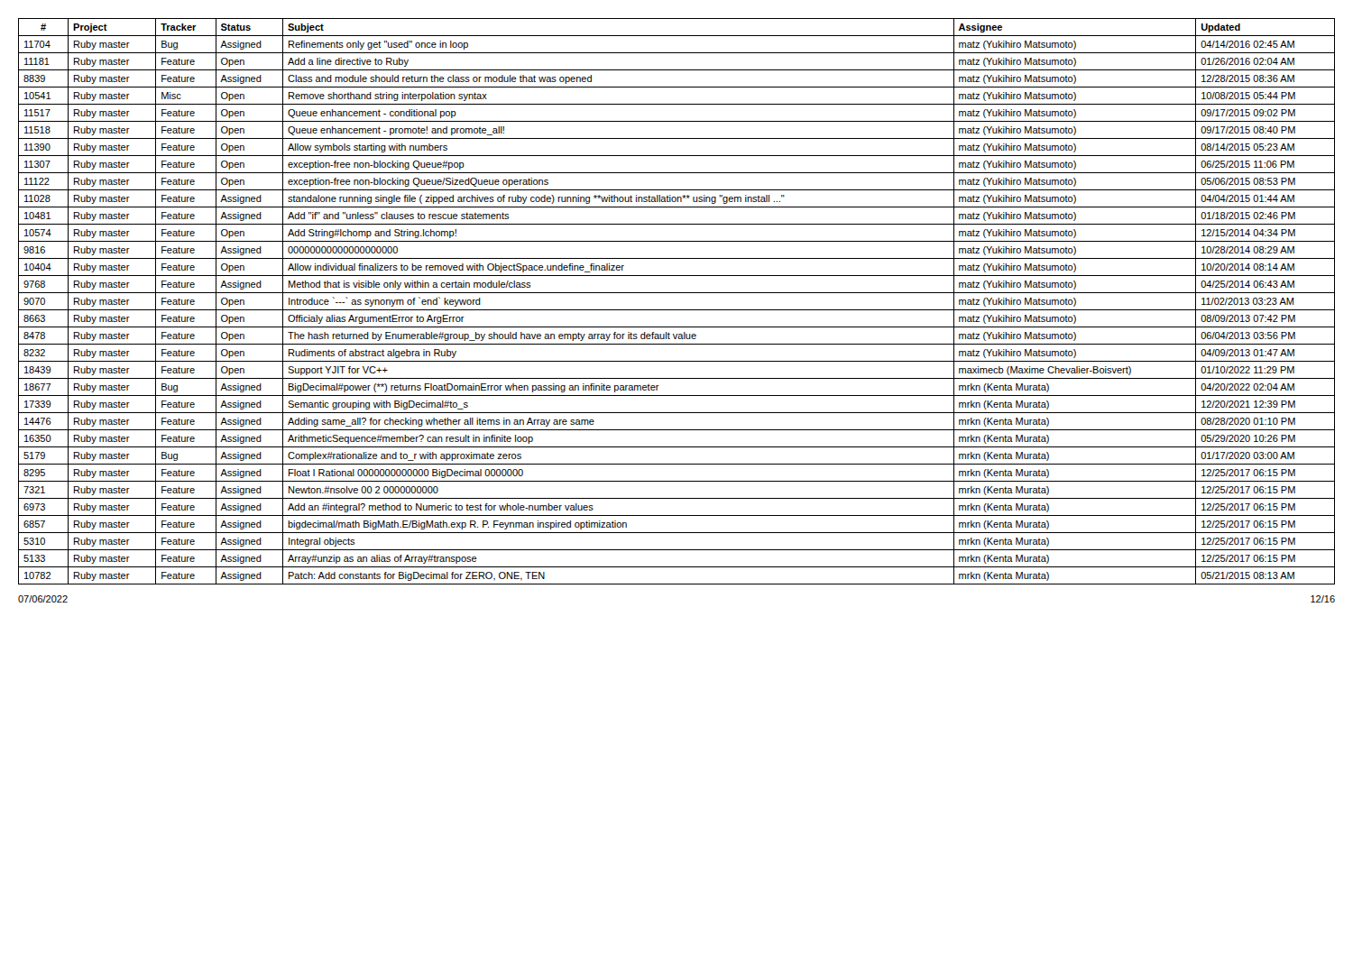| # | Project | Tracker | Status | Subject | Assignee | Updated |
| --- | --- | --- | --- | --- | --- | --- |
| 11704 | Ruby master | Bug | Assigned | Refinements only get "used" once in loop | matz (Yukihiro Matsumoto) | 04/14/2016 02:45 AM |
| 11181 | Ruby master | Feature | Open | Add a line directive to Ruby | matz (Yukihiro Matsumoto) | 01/26/2016 02:04 AM |
| 8839 | Ruby master | Feature | Assigned | Class and module should return the class or module that was opened | matz (Yukihiro Matsumoto) | 12/28/2015 08:36 AM |
| 10541 | Ruby master | Misc | Open | Remove shorthand string interpolation syntax | matz (Yukihiro Matsumoto) | 10/08/2015 05:44 PM |
| 11517 | Ruby master | Feature | Open | Queue enhancement - conditional pop | matz (Yukihiro Matsumoto) | 09/17/2015 09:02 PM |
| 11518 | Ruby master | Feature | Open | Queue enhancement - promote! and promote_all! | matz (Yukihiro Matsumoto) | 09/17/2015 08:40 PM |
| 11390 | Ruby master | Feature | Open | Allow symbols starting with numbers | matz (Yukihiro Matsumoto) | 08/14/2015 05:23 AM |
| 11307 | Ruby master | Feature | Open | exception-free non-blocking Queue#pop | matz (Yukihiro Matsumoto) | 06/25/2015 11:06 PM |
| 11122 | Ruby master | Feature | Open | exception-free non-blocking Queue/SizedQueue operations | matz (Yukihiro Matsumoto) | 05/06/2015 08:53 PM |
| 11028 | Ruby master | Feature | Assigned | standalone running single file ( zipped archives of ruby code) running **without installation** using "gem install ..." | matz (Yukihiro Matsumoto) | 04/04/2015 01:44 AM |
| 10481 | Ruby master | Feature | Assigned | Add "if" and "unless" clauses to rescue statements | matz (Yukihiro Matsumoto) | 01/18/2015 02:46 PM |
| 10574 | Ruby master | Feature | Open | Add String#lchomp and String.lchomp! | matz (Yukihiro Matsumoto) | 12/15/2014 04:34 PM |
| 9816 | Ruby master | Feature | Assigned | 00000000000000000000 | matz (Yukihiro Matsumoto) | 10/28/2014 08:29 AM |
| 10404 | Ruby master | Feature | Open | Allow individual finalizers to be removed with ObjectSpace.undefine_finalizer | matz (Yukihiro Matsumoto) | 10/20/2014 08:14 AM |
| 9768 | Ruby master | Feature | Assigned | Method that is visible only within a certain module/class | matz (Yukihiro Matsumoto) | 04/25/2014 06:43 AM |
| 9070 | Ruby master | Feature | Open | Introduce `---` as synonym of `end` keyword | matz (Yukihiro Matsumoto) | 11/02/2013 03:23 AM |
| 8663 | Ruby master | Feature | Open | Officialy alias ArgumentError to ArgError | matz (Yukihiro Matsumoto) | 08/09/2013 07:42 PM |
| 8478 | Ruby master | Feature | Open | The hash returned by Enumerable#group_by should have an empty array for its default value | matz (Yukihiro Matsumoto) | 06/04/2013 03:56 PM |
| 8232 | Ruby master | Feature | Open | Rudiments of abstract algebra in Ruby | matz (Yukihiro Matsumoto) | 04/09/2013 01:47 AM |
| 18439 | Ruby master | Feature | Open | Support YJIT for VC++ | maximecb (Maxime Chevalier-Boisvert) | 01/10/2022 11:29 PM |
| 18677 | Ruby master | Bug | Assigned | BigDecimal#power (**) returns FloatDomainError when passing an infinite parameter | mrkn (Kenta Murata) | 04/20/2022 02:04 AM |
| 17339 | Ruby master | Feature | Assigned | Semantic grouping with BigDecimal#to_s | mrkn (Kenta Murata) | 12/20/2021 12:39 PM |
| 14476 | Ruby master | Feature | Assigned | Adding same_all? for checking whether all items in an Array are same | mrkn (Kenta Murata) | 08/28/2020 01:10 PM |
| 16350 | Ruby master | Feature | Assigned | ArithmeticSequence#member? can result in infinite loop | mrkn (Kenta Murata) | 05/29/2020 10:26 PM |
| 5179 | Ruby master | Bug | Assigned | Complex#rationalize and to_r with approximate zeros | mrkn (Kenta Murata) | 01/17/2020 03:00 AM |
| 8295 | Ruby master | Feature | Assigned | Float I Rational 0000000000000 BigDecimal 0000000 | mrkn (Kenta Murata) | 12/25/2017 06:15 PM |
| 7321 | Ruby master | Feature | Assigned | Newton.#nsolve 00 2 0000000000 | mrkn (Kenta Murata) | 12/25/2017 06:15 PM |
| 6973 | Ruby master | Feature | Assigned | Add an #integral? method to Numeric to test for whole-number values | mrkn (Kenta Murata) | 12/25/2017 06:15 PM |
| 6857 | Ruby master | Feature | Assigned | bigdecimal/math BigMath.E/BigMath.exp R. P. Feynman inspired optimization | mrkn (Kenta Murata) | 12/25/2017 06:15 PM |
| 5310 | Ruby master | Feature | Assigned | Integral objects | mrkn (Kenta Murata) | 12/25/2017 06:15 PM |
| 5133 | Ruby master | Feature | Assigned | Array#unzip as an alias of Array#transpose | mrkn (Kenta Murata) | 12/25/2017 06:15 PM |
| 10782 | Ruby master | Feature | Assigned | Patch: Add constants for BigDecimal for ZERO, ONE, TEN | mrkn (Kenta Murata) | 05/21/2015 08:13 AM |
07/06/2022 12/16